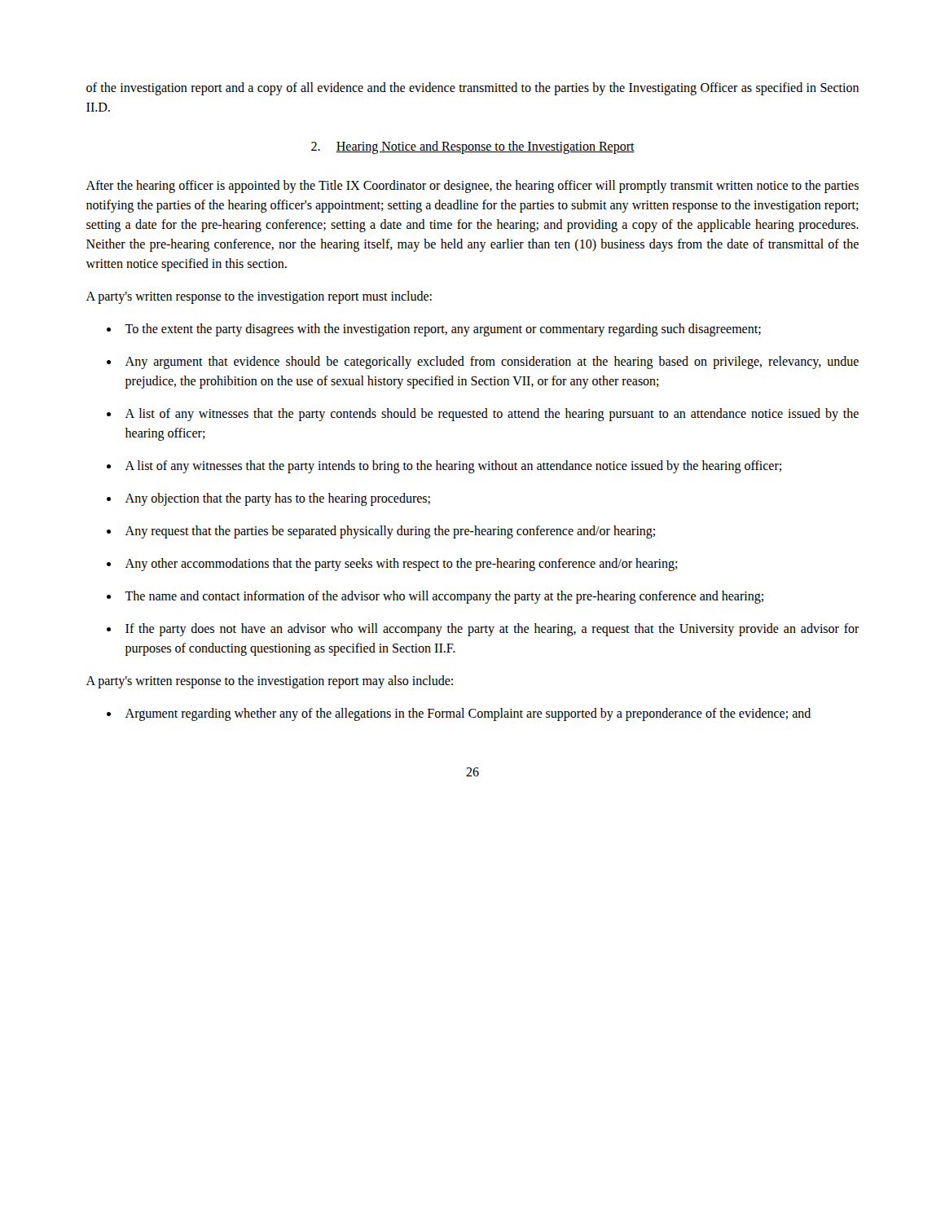of the investigation report and a copy of all evidence and the evidence transmitted to the parties by the Investigating Officer as specified in Section II.D.
2. Hearing Notice and Response to the Investigation Report
After the hearing officer is appointed by the Title IX Coordinator or designee, the hearing officer will promptly transmit written notice to the parties notifying the parties of the hearing officer's appointment; setting a deadline for the parties to submit any written response to the investigation report; setting a date for the pre-hearing conference; setting a date and time for the hearing; and providing a copy of the applicable hearing procedures. Neither the pre-hearing conference, nor the hearing itself, may be held any earlier than ten (10) business days from the date of transmittal of the written notice specified in this section.
A party's written response to the investigation report must include:
To the extent the party disagrees with the investigation report, any argument or commentary regarding such disagreement;
Any argument that evidence should be categorically excluded from consideration at the hearing based on privilege, relevancy, undue prejudice, the prohibition on the use of sexual history specified in Section VII, or for any other reason;
A list of any witnesses that the party contends should be requested to attend the hearing pursuant to an attendance notice issued by the hearing officer;
A list of any witnesses that the party intends to bring to the hearing without an attendance notice issued by the hearing officer;
Any objection that the party has to the hearing procedures;
Any request that the parties be separated physically during the pre-hearing conference and/or hearing;
Any other accommodations that the party seeks with respect to the pre-hearing conference and/or hearing;
The name and contact information of the advisor who will accompany the party at the pre-hearing conference and hearing;
If the party does not have an advisor who will accompany the party at the hearing, a request that the University provide an advisor for purposes of conducting questioning as specified in Section II.F.
A party's written response to the investigation report may also include:
Argument regarding whether any of the allegations in the Formal Complaint are supported by a preponderance of the evidence; and
26